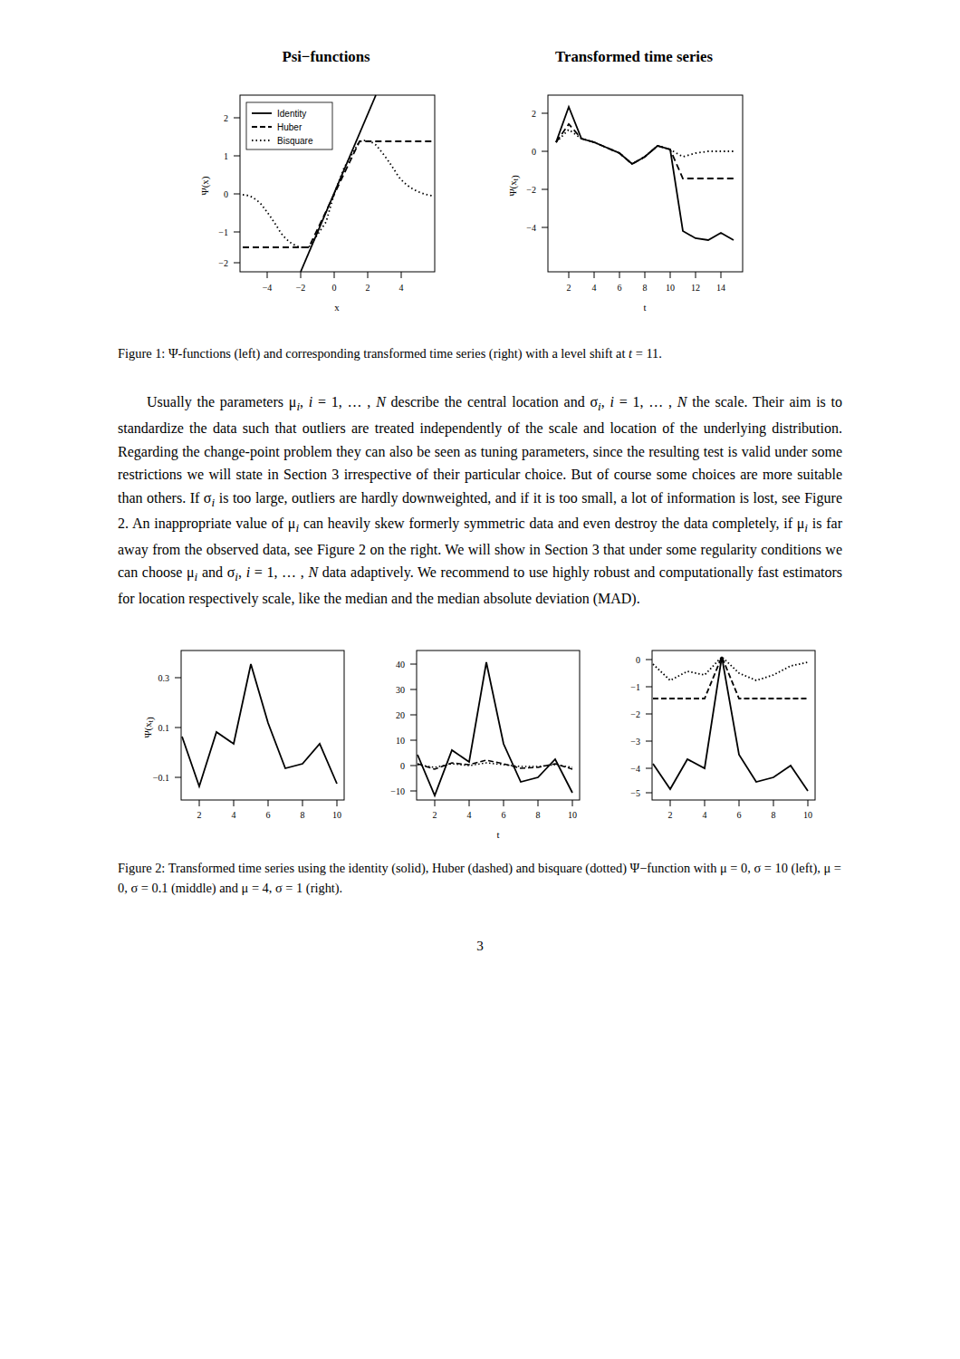Psi−functions
2 1 0 −1 −2 −4 −2 0 2 4 x Ψ(x) Identity Huber Bisquare
Transformed time series
2 0 −2 −4 2 4 6 8 10 12 14 t Ψ(xt)
Figure 1: Ψ-functions (left) and corresponding transformed time series (right) with a level shift at t = 11.
Usually the parameters μi, i = 1, … , N describe the central location and σi, i = 1, … , N the scale. Their aim is to standardize the data such that outliers are treated independently of the scale and location of the underlying distribution. Regarding the change-point problem they can also be seen as tuning parameters, since the resulting test is valid under some restrictions we will state in Section 3 irrespective of their particular choice. But of course some choices are more suitable than others. If σi is too large, outliers are hardly downweighted, and if it is too small, a lot of information is lost, see Figure 2. An inappropriate value of μi can heavily skew formerly symmetric data and even destroy the data completely, if μi is far away from the observed data, see Figure 2 on the right. We will show in Section 3 that under some regularity conditions we can choose μi and σi, i = 1, … , N data adaptively. We recommend to use highly robust and computationally fast estimators for location respectively scale, like the median and the median absolute deviation (MAD).
0.3 0.1 −0.1 2 4 6 8 10 Ψ(xt)
40 30 20 10 0 −10 2 4 6 8 10 t
0 −1 −2 −3 −4 −5 2 4 6 8 10
Figure 2: Transformed time series using the identity (solid), Huber (dashed) and bisquare (dotted) Ψ−function with μ = 0, σ = 10 (left), μ = 0, σ = 0.1 (middle) and μ = 4, σ = 1 (right).
3